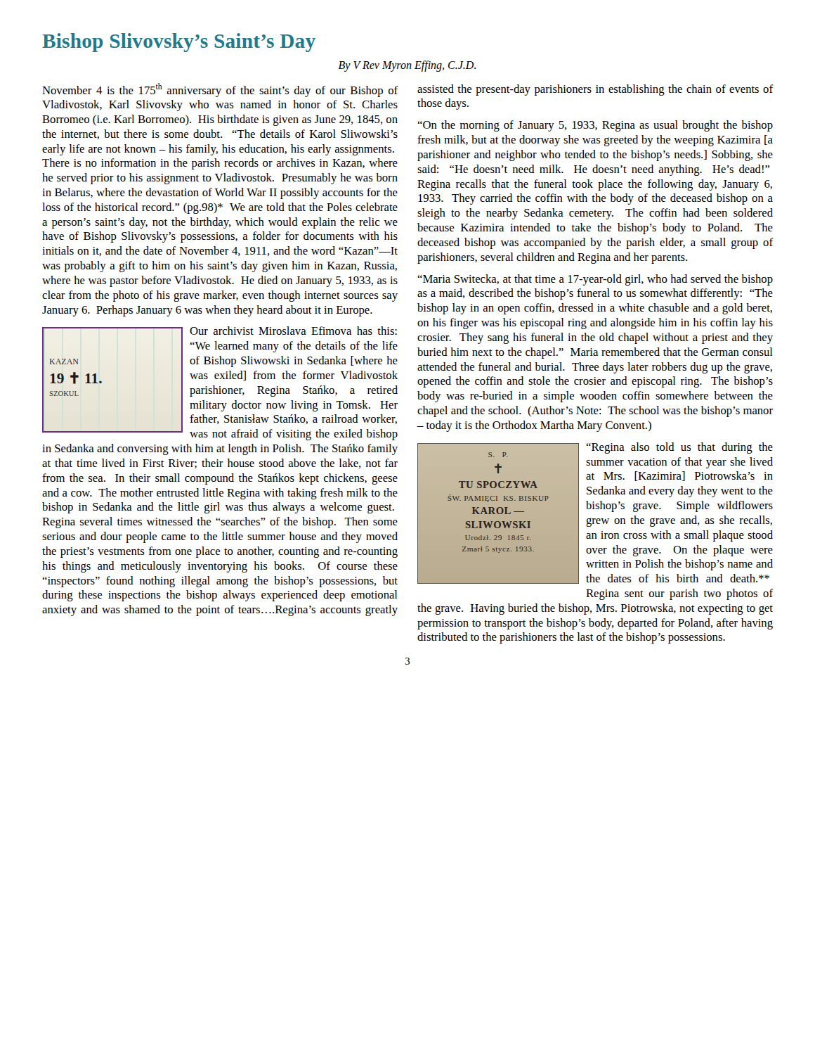Bishop Slivovsky’s Saint’s Day
By V Rev Myron Effing, C.J.D.
November 4 is the 175th anniversary of the saint’s day of our Bishop of Vladivostok, Karl Slivovsky who was named in honor of St. Charles Borromeo (i.e. Karl Borromeo). His birthdate is given as June 29, 1845, on the internet, but there is some doubt. “The details of Karol Sliwowski’s early life are not known – his family, his education, his early assignments. There is no information in the parish records or archives in Kazan, where he served prior to his assignment to Vladivostok. Presumably he was born in Belarus, where the devastation of World War II possibly accounts for the loss of the historical record.” (pg.98)* We are told that the Poles celebrate a person’s saint’s day, not the birthday, which would explain the relic we have of Bishop Slivovsky’s possessions, a folder for documents with his initials on it, and the date of November 4, 1911, and the word “Kazan”—It was probably a gift to him on his saint’s day given him in Kazan, Russia, where he was pastor before Vladivostok. He died on January 5, 1933, as is clear from the photo of his grave marker, even though internet sources say January 6. Perhaps January 6 was when they heard about it in Europe.
KAZAN
19 ✝ 11.
SZOKUL
Our archivist Miroslava Efimova has this: “We learned many of the details of the life of Bishop Sliwowski in Sedanka [where he was exiled] from the former Vladivostok parishioner, Regina Stańko, a retired military doctor now living in Tomsk. Her father, Stanisław Stańko, a railroad worker, was not afraid of visiting the exiled bishop in Sedanka and conversing with him at length in Polish. The Stańko family at that time lived in First River; their house stood above the lake, not far from the sea. In their small compound the Stańkos kept chickens, geese and a cow. The mother entrusted little Regina with taking fresh milk to the bishop in Sedanka and the little girl was thus always a welcome guest. Regina several times witnessed the “searches” of the bishop. Then some serious and dour people came to the little summer house and they moved the priest’s vestments from one place to another, counting and re-counting his things and meticulously inventorying his books. Of course these “inspectors” found nothing illegal among the bishop’s possessions, but during these inspections the bishop always experienced deep emotional anxiety and was shamed to the point of tears….Regina’s accounts greatly assisted the present-day parishioners in establishing the chain of events of those days.
“On the morning of January 5, 1933, Regina as usual brought the bishop fresh milk, but at the doorway she was greeted by the weeping Kazimira [a parishioner and neighbor who tended to the bishop’s needs.] Sobbing, she said: “He doesn’t need milk. He doesn’t need anything. He’s dead!” Regina recalls that the funeral took place the following day, January 6, 1933. They carried the coffin with the body of the deceased bishop on a sleigh to the nearby Sedanka cemetery. The coffin had been soldered because Kazimira intended to take the bishop’s body to Poland. The deceased bishop was accompanied by the parish elder, a small group of parishioners, several children and Regina and her parents.
“Maria Switecka, at that time a 17-year-old girl, who had served the bishop as a maid, described the bishop’s funeral to us somewhat differently: “The bishop lay in an open coffin, dressed in a white chasuble and a gold beret, on his finger was his episcopal ring and alongside him in his coffin lay his crosier. They sang his funeral in the old chapel without a priest and they buried him next to the chapel.” Maria remembered that the German consul attended the funeral and burial. Three days later robbers dug up the grave, opened the coffin and stole the crosier and episcopal ring. The bishop’s body was re-buried in a simple wooden coffin somewhere between the chapel and the school. (Author’s Note: The school was the bishop’s manor – today it is the Orthodox Martha Mary Convent.)
S. P.
✝
TU SPOCZYWA
ŚW. PAMIĘCI KS. BISKUP
KAROL —
SLIWOWSKI
Urodzł. 29 1845 r.
Zmarł 5 stycz. 1933.
“Regina also told us that during the summer vacation of that year she lived at Mrs. [Kazimira] Piotrowska’s in Sedanka and every day they went to the bishop’s grave. Simple wildflowers grew on the grave and, as she recalls, an iron cross with a small plaque stood over the grave. On the plaque were written in Polish the bishop’s name and the dates of his birth and death.** Regina sent our parish two photos of the grave. Having buried the bishop, Mrs. Piotrowska, not expecting to get permission to transport the bishop’s body, departed for Poland, after having distributed to the parishioners the last of the bishop’s possessions.
3